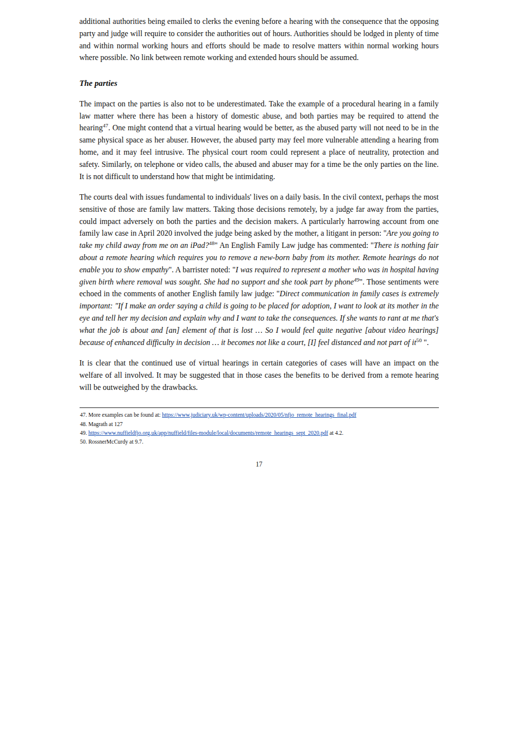additional authorities being emailed to clerks the evening before a hearing with the consequence that the opposing party and judge will require to consider the authorities out of hours. Authorities should be lodged in plenty of time and within normal working hours and efforts should be made to resolve matters within normal working hours where possible. No link between remote working and extended hours should be assumed.
The parties
The impact on the parties is also not to be underestimated. Take the example of a procedural hearing in a family law matter where there has been a history of domestic abuse, and both parties may be required to attend the hearing47. One might contend that a virtual hearing would be better, as the abused party will not need to be in the same physical space as her abuser. However, the abused party may feel more vulnerable attending a hearing from home, and it may feel intrusive. The physical court room could represent a place of neutrality, protection and safety. Similarly, on telephone or video calls, the abused and abuser may for a time be the only parties on the line. It is not difficult to understand how that might be intimidating.
The courts deal with issues fundamental to individuals' lives on a daily basis. In the civil context, perhaps the most sensitive of those are family law matters. Taking those decisions remotely, by a judge far away from the parties, could impact adversely on both the parties and the decision makers. A particularly harrowing account from one family law case in April 2020 involved the judge being asked by the mother, a litigant in person: "Are you going to take my child away from me on an iPad?48" An English Family Law judge has commented: "There is nothing fair about a remote hearing which requires you to remove a new-born baby from its mother. Remote hearings do not enable you to show empathy". A barrister noted: "I was required to represent a mother who was in hospital having given birth where removal was sought. She had no support and she took part by phone49". Those sentiments were echoed in the comments of another English family law judge: "Direct communication in family cases is extremely important: "If I make an order saying a child is going to be placed for adoption, I want to look at its mother in the eye and tell her my decision and explain why and I want to take the consequences. If she wants to rant at me that's what the job is about and [an] element of that is lost … So I would feel quite negative [about video hearings] because of enhanced difficulty in decision … it becomes not like a court, [I] feel distanced and not part of it50 ".
It is clear that the continued use of virtual hearings in certain categories of cases will have an impact on the welfare of all involved. It may be suggested that in those cases the benefits to be derived from a remote hearing will be outweighed by the drawbacks.
More examples can be found at: https://www.judiciary.uk/wp-content/uploads/2020/05/nfjo_remote_hearings_final.pdf
Magrath at 127
https://www.nuffieldfjo.org.uk/app/nuffield/files-module/local/documents/remote_hearings_sept_2020.pdf at 4.2.
RossnerMcCurdy at 9.7.
17